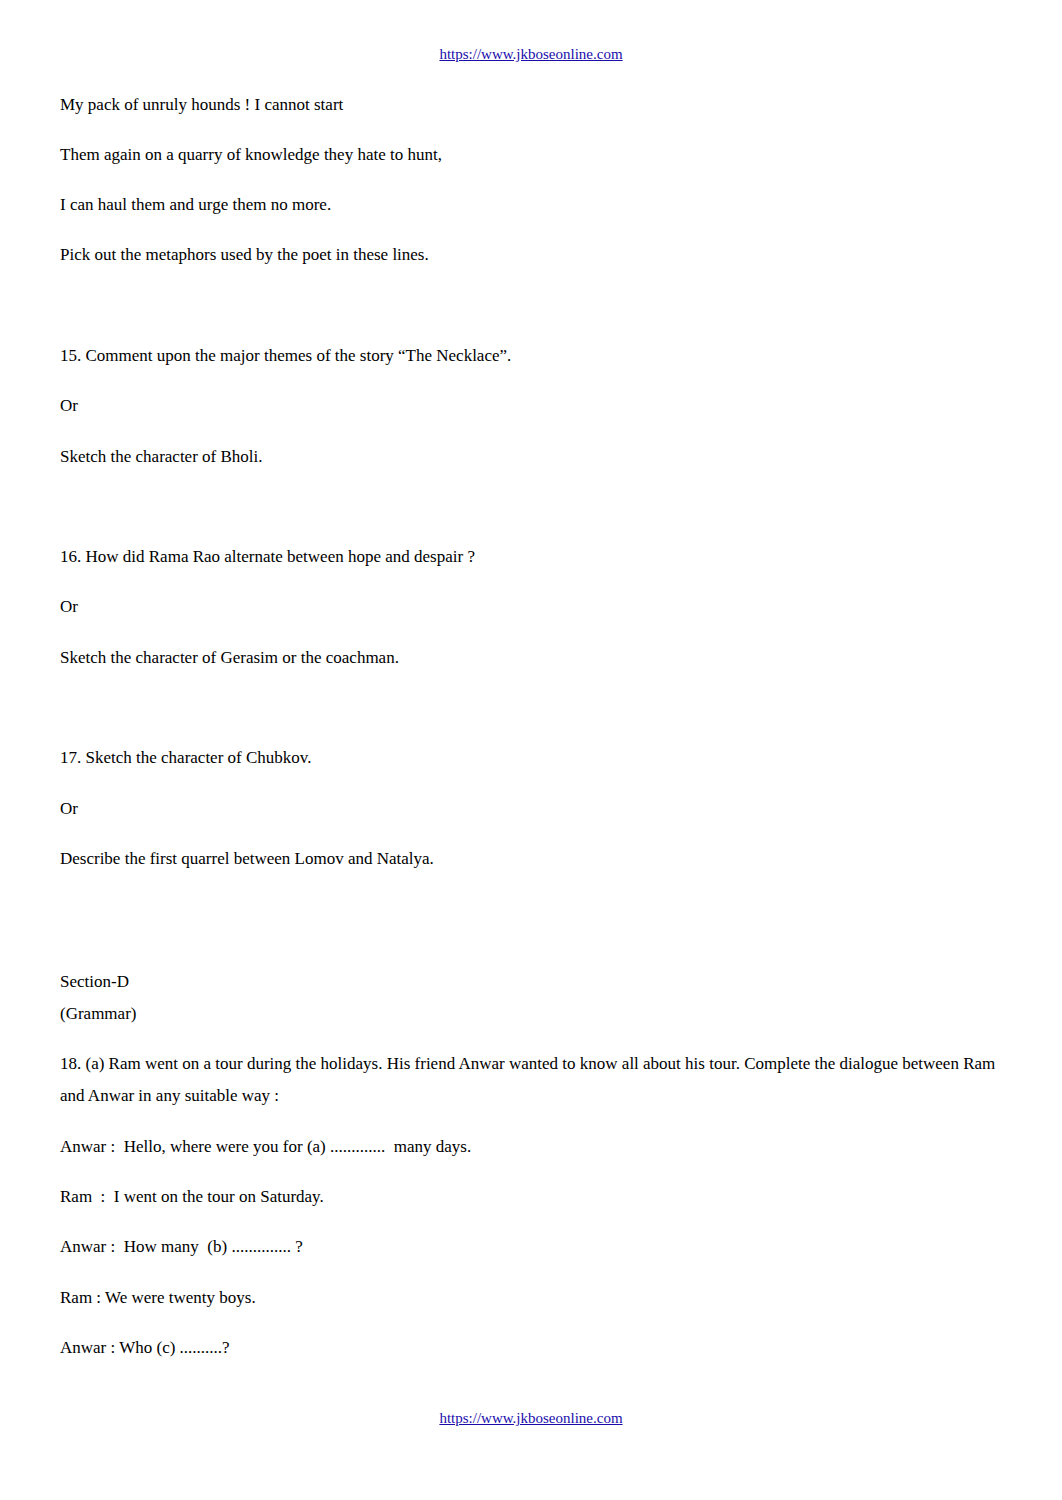https://www.jkboseonline.com
My pack of unruly hounds ! I cannot start
Them again on a quarry of knowledge they hate to hunt,
I can haul them and urge them no more.
Pick out the metaphors used by the poet in these lines.
15. Comment upon the major themes of the story “The Necklace”.
Or
Sketch the character of Bholi.
16. How did Rama Rao alternate between hope and despair ?
Or
Sketch the character of Gerasim or the coachman.
17. Sketch the character of Chubkov.
Or
Describe the first quarrel between Lomov and Natalya.
Section-D
(Grammar)
18. (a) Ram went on a tour during the holidays. His friend Anwar wanted to know all about his tour. Complete the dialogue between Ram and Anwar in any suitable way :
Anwar : Hello, where were you for (a) ............. many days.
Ram : I went on the tour on Saturday.
Anwar : How many (b) .............. ?
Ram : We were twenty boys.
Anwar : Who (c) ..........?
https://www.jkboseonline.com